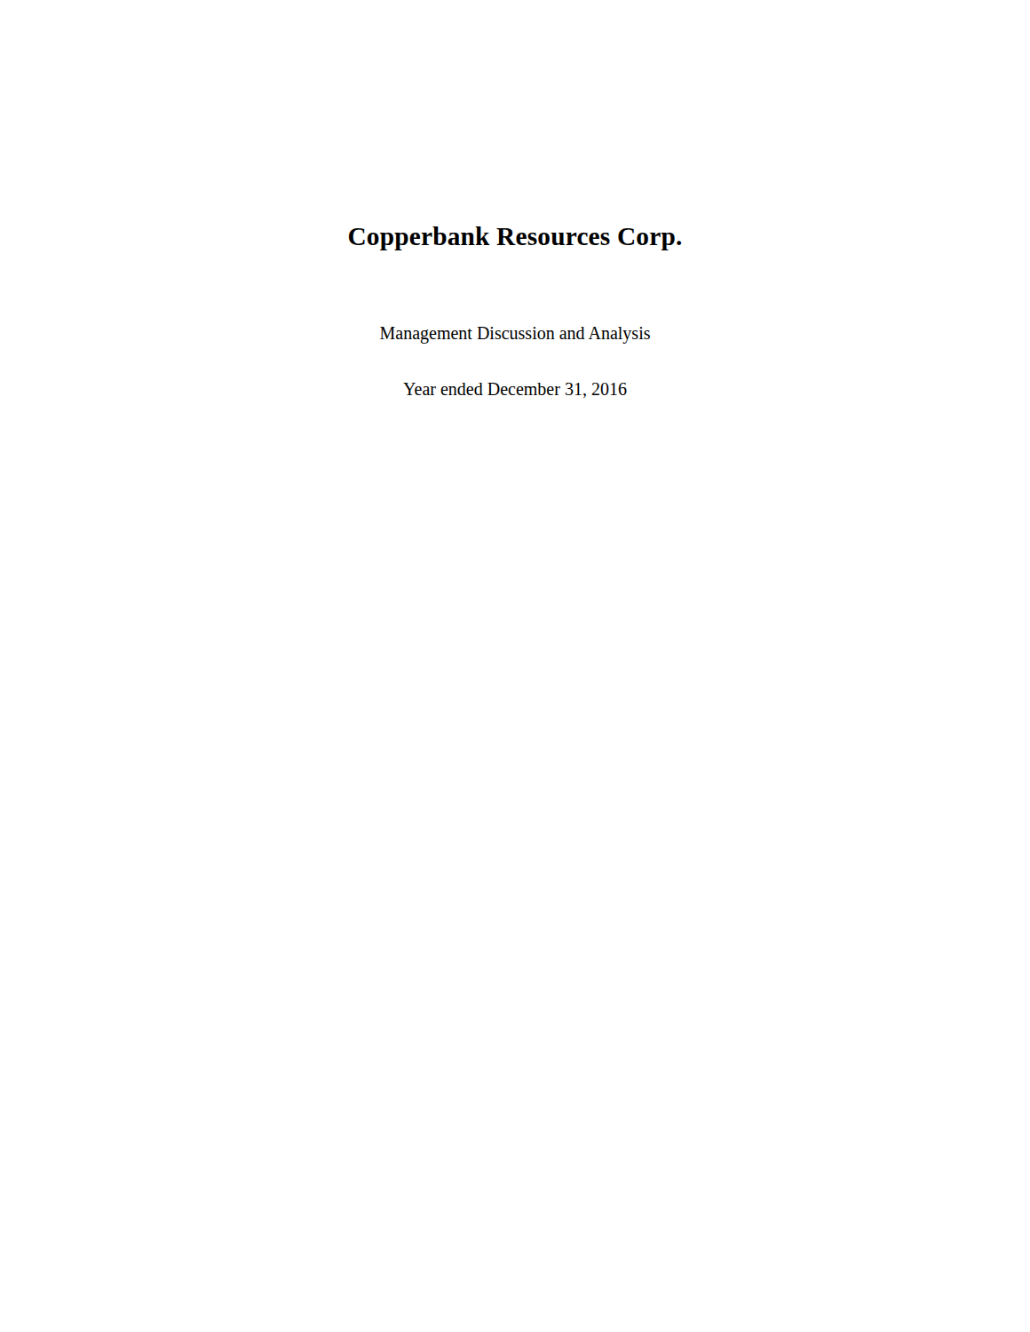Copperbank Resources Corp.
Management Discussion and Analysis
Year ended December 31, 2016